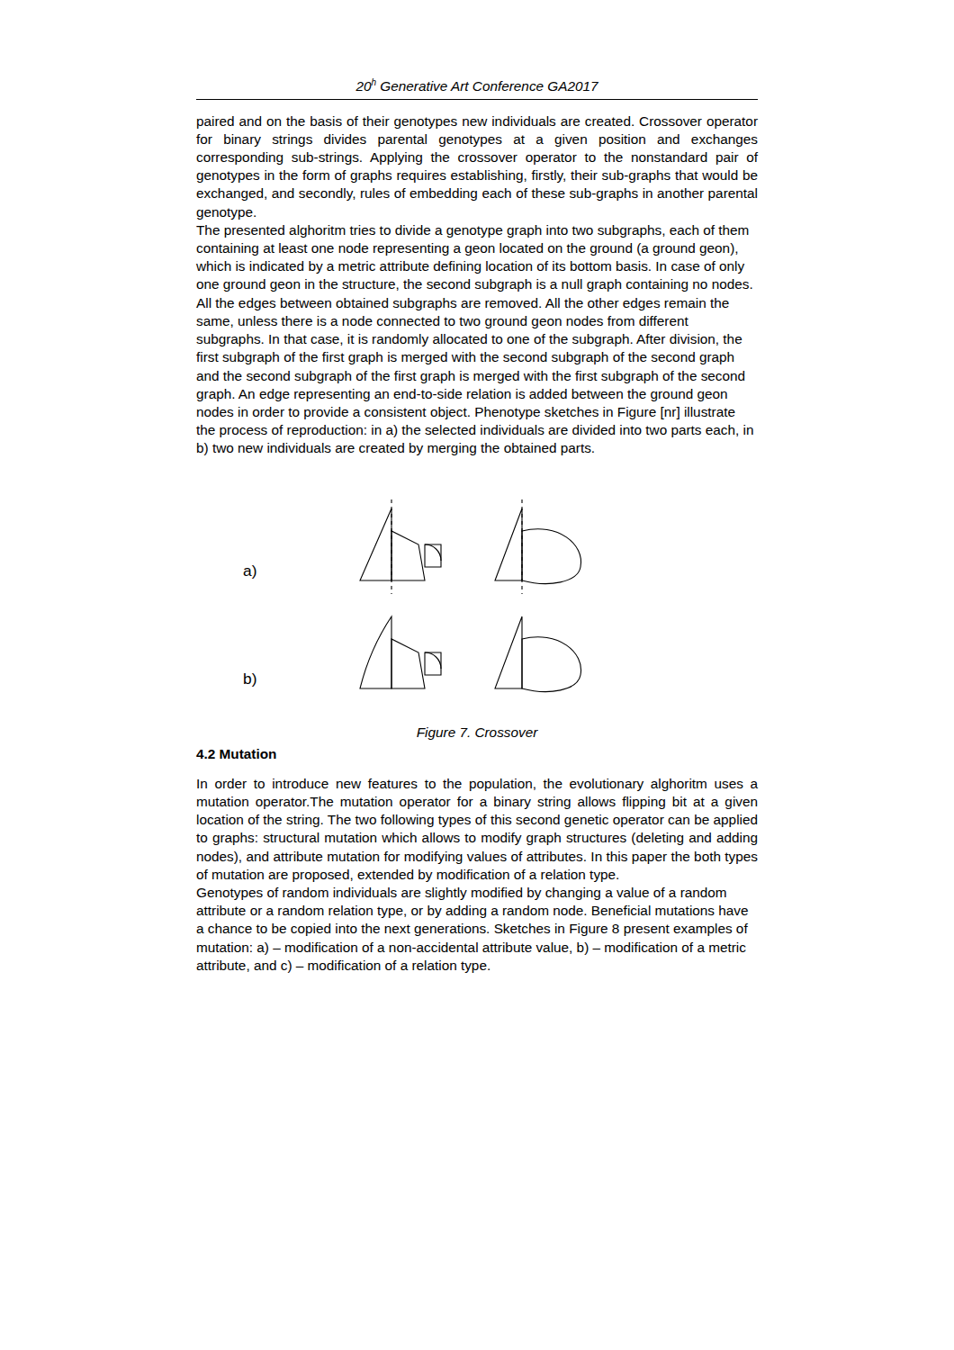20h Generative Art Conference GA2017
paired and on the basis of their genotypes new individuals are created. Crossover operator for binary strings divides parental genotypes at a given position and exchanges corresponding sub-strings. Applying the crossover operator to the nonstandard pair of genotypes in the form of graphs requires establishing, firstly, their sub-graphs that would be exchanged, and secondly, rules of embedding each of these sub-graphs in another parental genotype.
The presented alghoritm tries to divide a genotype graph into two subgraphs, each of them containing at least one node representing a geon located on the ground (a ground geon), which is indicated by a metric attribute defining location of its bottom basis. In case of only one ground geon in the structure, the second subgraph is a null graph containing no nodes. All the edges between obtained subgraphs are removed. All the other edges remain the same, unless there is a node connected to two ground geon nodes from different subgraphs. In that case, it is randomly allocated to one of the subgraph. After division, the first subgraph of the first graph is merged with the second subgraph of the second graph and the second subgraph of the first graph is merged with the first subgraph of the second graph. An edge representing an end-to-side relation is added between the ground geon nodes in order to provide a consistent object. Phenotype sketches in Figure [nr] illustrate the process of reproduction: in a) the selected individuals are divided into two parts each, in b) two new individuals are created by merging the obtained parts.
a) b)
Figure 7. Crossover
4.2 Mutation
In order to introduce new features to the population, the evolutionary alghoritm uses a mutation operator.The mutation operator for a binary string allows flipping bit at a given location of the string. The two following types of this second genetic operator can be applied to graphs: structural mutation which allows to modify graph structures (deleting and adding nodes), and attribute mutation for modifying values of attributes. In this paper the both types of mutation are proposed, extended by modification of a relation type.
Genotypes of random individuals are slightly modified by changing a value of a random attribute or a random relation type, or by adding a random node. Beneficial mutations have a chance to be copied into the next generations. Sketches in Figure 8 present examples of mutation: a) – modification of a non-accidental attribute value, b) – modification of a metric attribute, and c) – modification of a relation type.